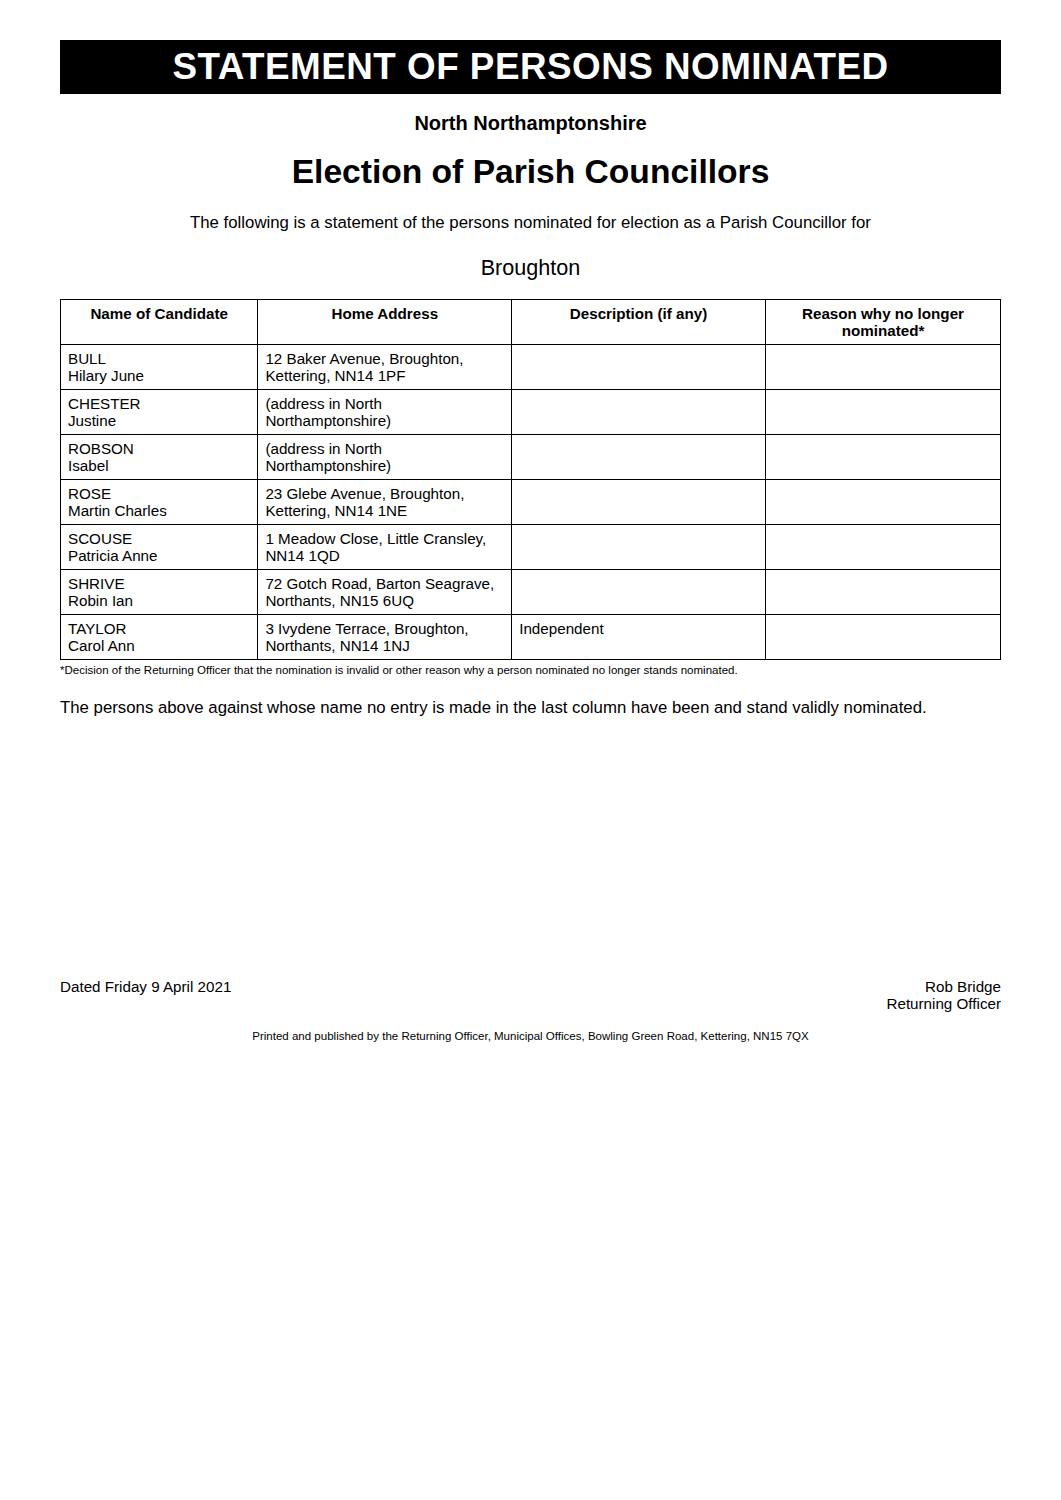STATEMENT OF PERSONS NOMINATED
North Northamptonshire
Election of Parish Councillors
The following is a statement of the persons nominated for election as a Parish Councillor for
Broughton
| Name of Candidate | Home Address | Description (if any) | Reason why no longer nominated* |
| --- | --- | --- | --- |
| BULL Hilary June | 12 Baker Avenue, Broughton, Kettering, NN14 1PF | | |
| CHESTER Justine | (address in North Northamptonshire) | | |
| ROBSON Isabel | (address in North Northamptonshire) | | |
| ROSE Martin Charles | 23 Glebe Avenue, Broughton, Kettering, NN14 1NE | | |
| SCOUSE Patricia Anne | 1 Meadow Close, Little Cransley, NN14 1QD | | |
| SHRIVE Robin Ian | 72 Gotch Road, Barton Seagrave, Northants, NN15 6UQ | | |
| TAYLOR Carol Ann | 3 Ivydene Terrace, Broughton, Northants, NN14 1NJ | Independent | |
*Decision of the Returning Officer that the nomination is invalid or other reason why a person nominated no longer stands nominated.
The persons above against whose name no entry is made in the last column have been and stand validly nominated.
Dated Friday 9 April 2021
Rob Bridge
Returning Officer
Printed and published by the Returning Officer, Municipal Offices, Bowling Green Road, Kettering, NN15 7QX